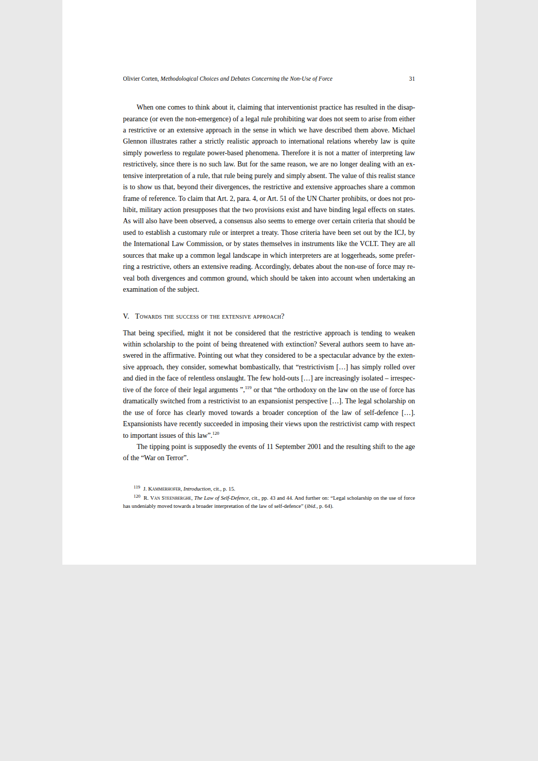Olivier Corten, Methodological Choices and Debates Concerning the Non-Use of Force 31
When one comes to think about it, claiming that interventionist practice has resulted in the disappearance (or even the non-emergence) of a legal rule prohibiting war does not seem to arise from either a restrictive or an extensive approach in the sense in which we have described them above. Michael Glennon illustrates rather a strictly realistic approach to international relations whereby law is quite simply powerless to regulate power-based phenomena. Therefore it is not a matter of interpreting law restrictively, since there is no such law. But for the same reason, we are no longer dealing with an extensive interpretation of a rule, that rule being purely and simply absent. The value of this realist stance is to show us that, beyond their divergences, the restrictive and extensive approaches share a common frame of reference. To claim that Art. 2, para. 4, or Art. 51 of the UN Charter prohibits, or does not prohibit, military action presupposes that the two provisions exist and have binding legal effects on states. As will also have been observed, a consensus also seems to emerge over certain criteria that should be used to establish a customary rule or interpret a treaty. Those criteria have been set out by the ICJ, by the International Law Commission, or by states themselves in instruments like the VCLT. They are all sources that make up a common legal landscape in which interpreters are at loggerheads, some preferring a restrictive, others an extensive reading. Accordingly, debates about the non-use of force may reveal both divergences and common ground, which should be taken into account when undertaking an examination of the subject.
V. Towards the success of the extensive approach?
That being specified, might it not be considered that the restrictive approach is tending to weaken within scholarship to the point of being threatened with extinction? Several authors seem to have answered in the affirmative. Pointing out what they considered to be a spectacular advance by the extensive approach, they consider, somewhat bombastically, that “restrictivism […] has simply rolled over and died in the face of relentless onslaught. The few hold-outs […] are increasingly isolated – irrespective of the force of their legal arguments ”,119 or that “the orthodoxy on the law on the use of force has dramatically switched from a restrictivist to an expansionist perspective […]. The legal scholarship on the use of force has clearly moved towards a broader conception of the law of self-defence […]. Expansionists have recently succeeded in imposing their views upon the restrictivist camp with respect to important issues of this law”.120
The tipping point is supposedly the events of 11 September 2001 and the resulting shift to the age of the “War on Terror”.
119 J. Kammerhofer, Introduction, cit., p. 15.
120 R. Van Steenberghe, The Law of Self-Defence, cit., pp. 43 and 44. And further on: “Legal scholarship on the use of force has undeniably moved towards a broader interpretation of the law of self-defence” (ibid., p. 64).